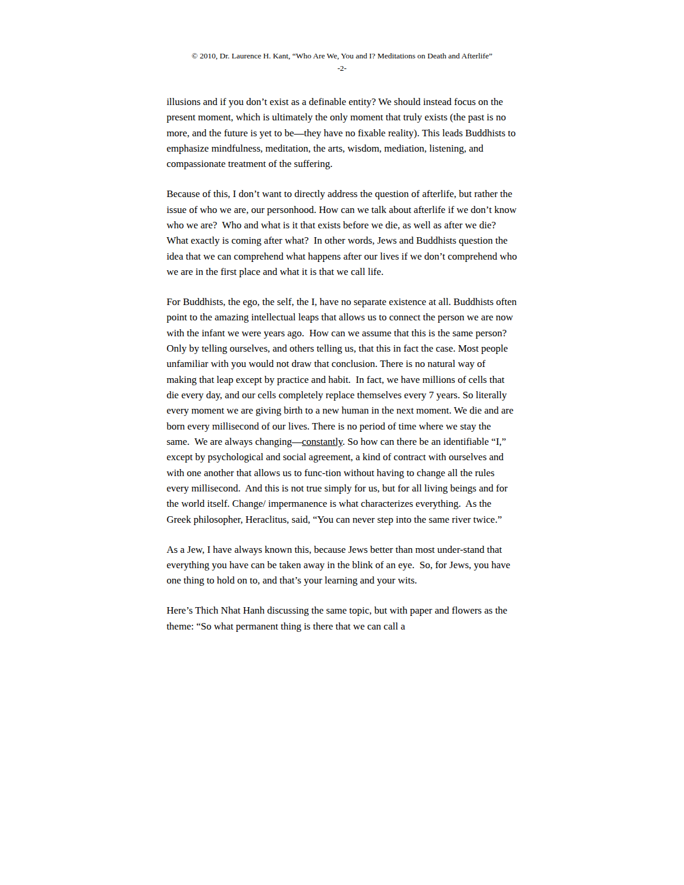© 2010, Dr. Laurence H. Kant, “Who Are We, You and I? Meditations on Death and Afterlife”
-2-
illusions and if you don’t exist as a definable entity? We should instead focus on the present moment, which is ultimately the only moment that truly exists (the past is no more, and the future is yet to be—they have no fixable reality). This leads Buddhists to emphasize mindfulness, meditation, the arts, wisdom, mediation, listening, and compassionate treatment of the suffering.
Because of this, I don’t want to directly address the question of afterlife, but rather the issue of who we are, our personhood. How can we talk about afterlife if we don’t know who we are? Who and what is it that exists before we die, as well as after we die? What exactly is coming after what? In other words, Jews and Buddhists question the idea that we can comprehend what happens after our lives if we don’t comprehend who we are in the first place and what it is that we call life.
For Buddhists, the ego, the self, the I, have no separate existence at all. Buddhists often point to the amazing intellectual leaps that allows us to connect the person we are now with the infant we were years ago. How can we assume that this is the same person? Only by telling ourselves, and others telling us, that this in fact the case. Most people unfamiliar with you would not draw that conclusion. There is no natural way of making that leap except by practice and habit. In fact, we have millions of cells that die every day, and our cells completely replace themselves every 7 years. So literally every moment we are giving birth to a new human in the next moment. We die and are born every millisecond of our lives. There is no period of time where we stay the same. We are always changing—constantly. So how can there be an identifiable “I,” except by psychological and social agreement, a kind of contract with ourselves and with one another that allows us to func-tion without having to change all the rules every millisecond. And this is not true simply for us, but for all living beings and for the world itself. Change/ impermanence is what characterizes everything. As the Greek philosopher, Heraclitus, said, “You can never step into the same river twice.”
As a Jew, I have always known this, because Jews better than most under-stand that everything you have can be taken away in the blink of an eye. So, for Jews, you have one thing to hold on to, and that’s your learning and your wits.
Here’s Thich Nhat Hanh discussing the same topic, but with paper and flowers as the theme: “So what permanent thing is there that we can call a